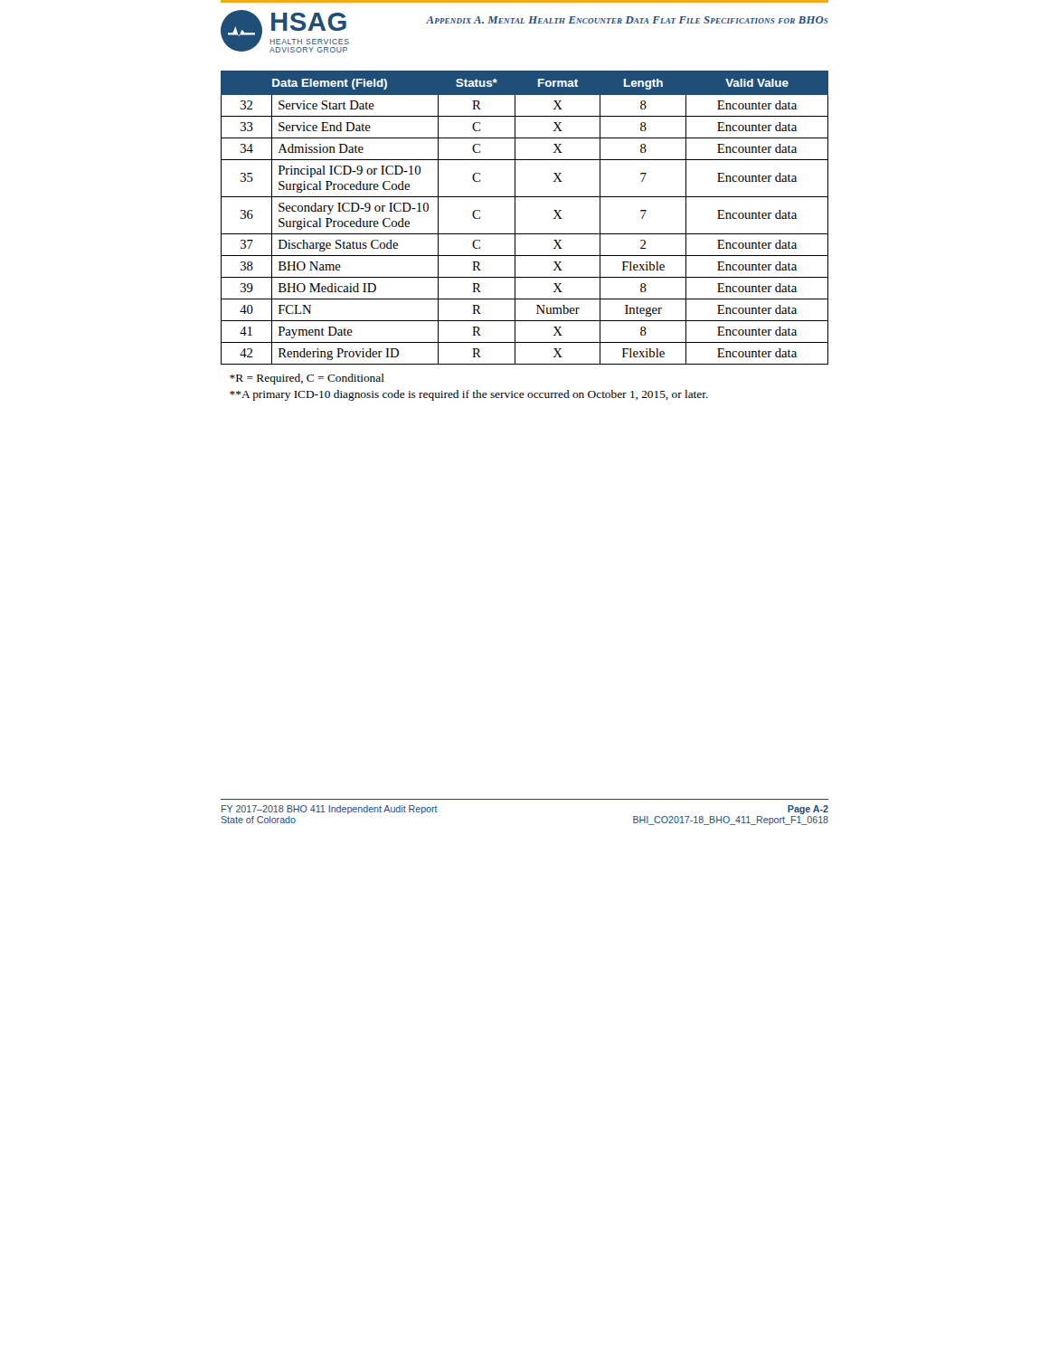HSAG
Health Services
Advisory Group
Appendix A. Mental Health Encounter Data Flat File Specifications for BHOs
| Data Element (Field) | Status* | Format | Length | Valid Value |
| --- | --- | --- | --- | --- |
| 32 | Service Start Date | R | X | 8 | Encounter data |
| 33 | Service End Date | C | X | 8 | Encounter data |
| 34 | Admission Date | C | X | 8 | Encounter data |
| 35 | Principal ICD-9 or ICD-10 Surgical Procedure Code | C | X | 7 | Encounter data |
| 36 | Secondary ICD-9 or ICD-10 Surgical Procedure Code | C | X | 7 | Encounter data |
| 37 | Discharge Status Code | C | X | 2 | Encounter data |
| 38 | BHO Name | R | X | Flexible | Encounter data |
| 39 | BHO Medicaid ID | R | X | 8 | Encounter data |
| 40 | FCLN | R | Number | Integer | Encounter data |
| 41 | Payment Date | R | X | 8 | Encounter data |
| 42 | Rendering Provider ID | R | X | Flexible | Encounter data |
*R = Required, C = Conditional
**A primary ICD-10 diagnosis code is required if the service occurred on October 1, 2015, or later.
FY 2017–2018 BHO 411 Independent Audit Report
State of Colorado
Page A-2
BHI_CO2017-18_BHO_411_Report_F1_0618